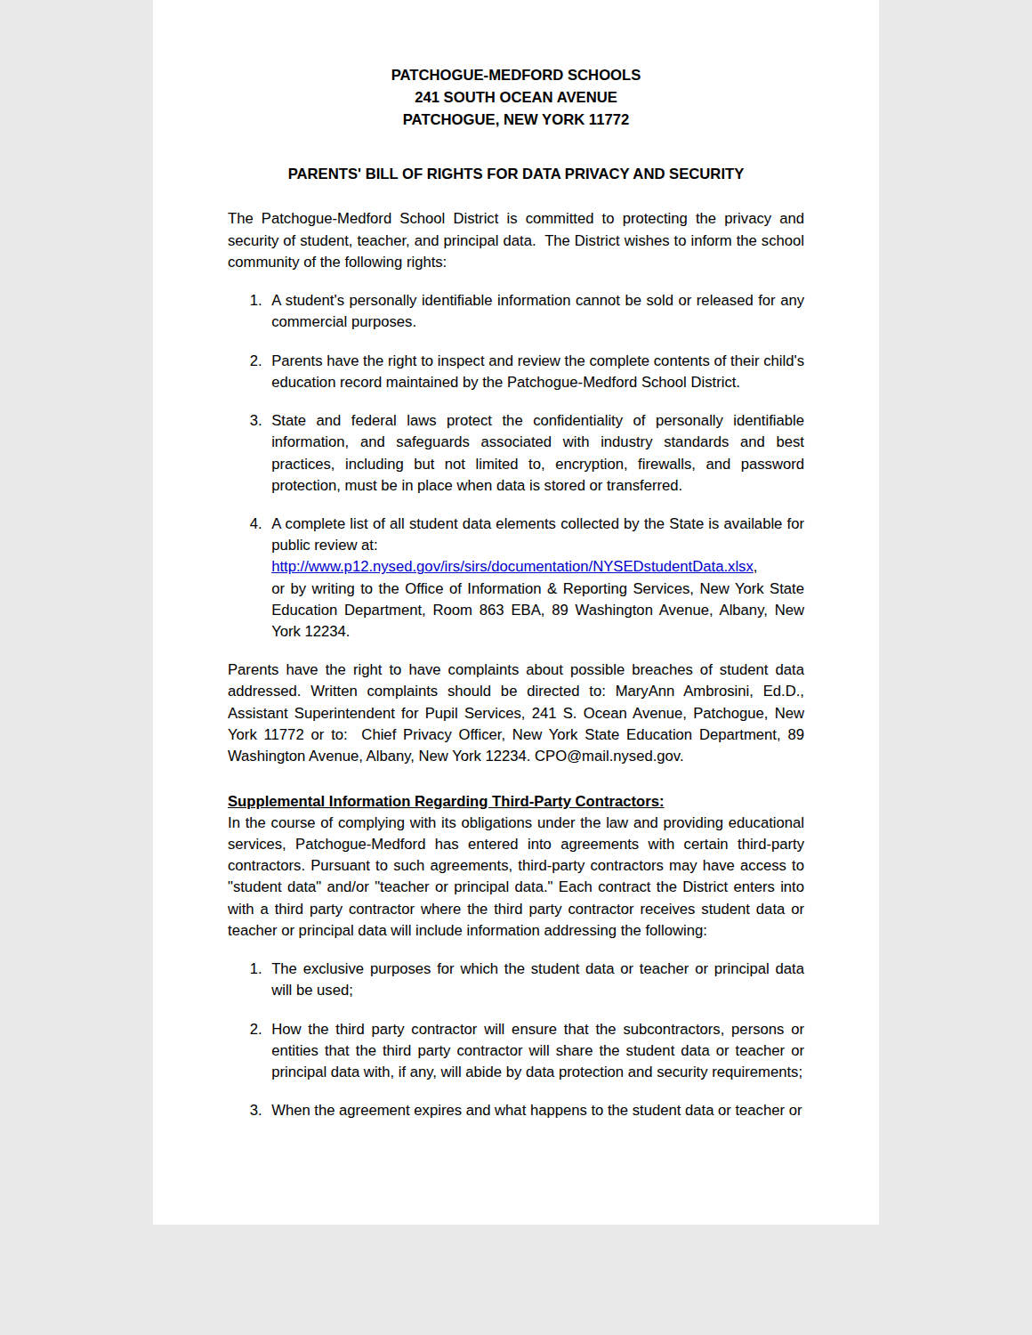PATCHOGUE-MEDFORD SCHOOLS 241 SOUTH OCEAN AVENUE PATCHOGUE, NEW YORK 11772
PARENTS' BILL OF RIGHTS FOR DATA PRIVACY AND SECURITY
The Patchogue-Medford School District is committed to protecting the privacy and security of student, teacher, and principal data. The District wishes to inform the school community of the following rights:
A student's personally identifiable information cannot be sold or released for any commercial purposes.
Parents have the right to inspect and review the complete contents of their child's education record maintained by the Patchogue-Medford School District.
State and federal laws protect the confidentiality of personally identifiable information, and safeguards associated with industry standards and best practices, including but not limited to, encryption, firewalls, and password protection, must be in place when data is stored or transferred.
A complete list of all student data elements collected by the State is available for public review at:
http://www.p12.nysed.gov/irs/sirs/documentation/NYSEDstudentData.xlsx,
or by writing to the Office of Information & Reporting Services, New York State Education Department, Room 863 EBA, 89 Washington Avenue, Albany, New York 12234.
Parents have the right to have complaints about possible breaches of student data addressed. Written complaints should be directed to: MaryAnn Ambrosini, Ed.D., Assistant Superintendent for Pupil Services, 241 S. Ocean Avenue, Patchogue, New York 11772 or to: Chief Privacy Officer, New York State Education Department, 89 Washington Avenue, Albany, New York 12234. CPO@mail.nysed.gov.
Supplemental Information Regarding Third-Party Contractors:
In the course of complying with its obligations under the law and providing educational services, Patchogue-Medford has entered into agreements with certain third-party contractors. Pursuant to such agreements, third-party contractors may have access to "student data" and/or "teacher or principal data." Each contract the District enters into with a third party contractor where the third party contractor receives student data or teacher or principal data will include information addressing the following:
The exclusive purposes for which the student data or teacher or principal data will be used;
How the third party contractor will ensure that the subcontractors, persons or entities that the third party contractor will share the student data or teacher or principal data with, if any, will abide by data protection and security requirements;
When the agreement expires and what happens to the student data or teacher or